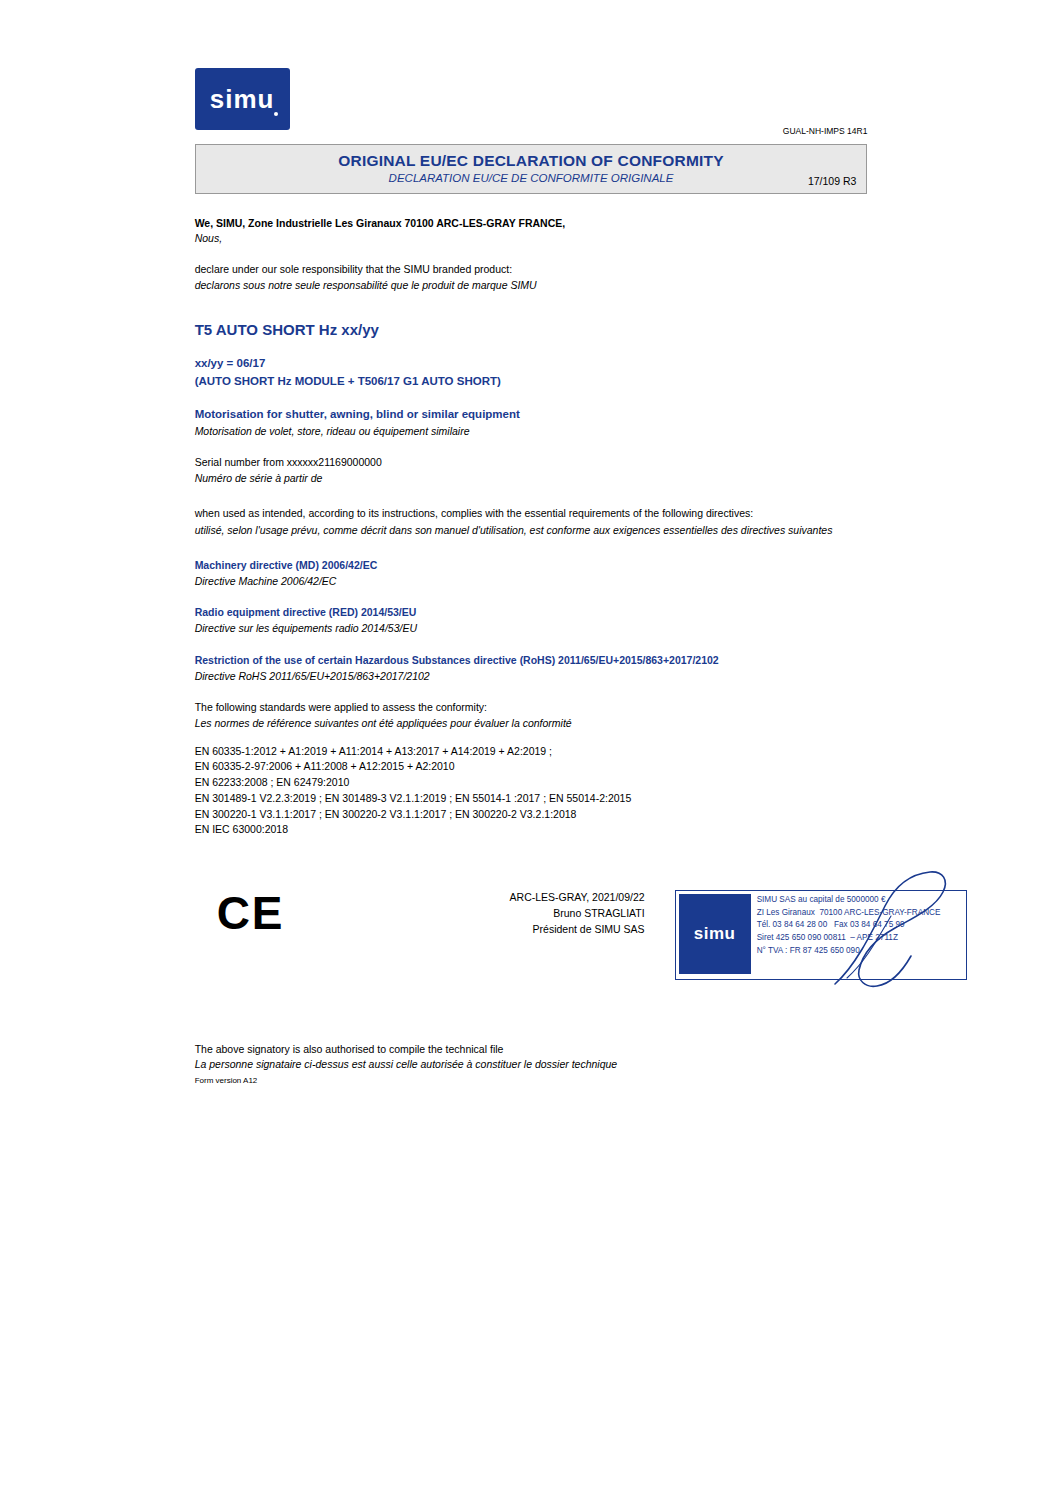simu
GUAL-NH-IMPS 14R1
ORIGINAL EU/EC DECLARATION OF CONFORMITY
DECLARATION EU/CE DE CONFORMITE ORIGINALE
17/109 R3
We, SIMU, Zone Industrielle Les Giranaux 70100 ARC-LES-GRAY FRANCE,
Nous,
declare under our sole responsibility that the SIMU branded product:
declarons sous notre seule responsabilité que le produit de marque SIMU
T5 AUTO SHORT Hz xx/yy
xx/yy = 06/17
(AUTO SHORT Hz MODULE + T506/17 G1 AUTO SHORT)
Motorisation for shutter, awning, blind or similar equipment
Motorisation de volet, store, rideau ou équipement similaire
Serial number from xxxxxx21169000000
Numéro de série à partir de
when used as intended, according to its instructions, complies with the essential requirements of the following directives:
utilisé, selon l'usage prévu, comme décrit dans son manuel d'utilisation, est conforme aux exigences essentielles des directives suivantes
Machinery directive (MD) 2006/42/EC
Directive Machine 2006/42/EC
Radio equipment directive (RED) 2014/53/EU
Directive sur les équipements radio 2014/53/EU
Restriction of the use of certain Hazardous Substances directive (RoHS) 2011/65/EU+2015/863+2017/2102
Directive RoHS 2011/65/EU+2015/863+2017/2102
The following standards were applied to assess the conformity:
Les normes de référence suivantes ont été appliquées pour évaluer la conformité
EN 60335‑1:2012 + A1:2019 + A11:2014 + A13:2017 + A14:2019 + A2:2019 ;
EN 60335‑2‑97:2006 + A11:2008 + A12:2015 + A2:2010
EN 62233:2008 ; EN 62479:2010
EN 301489‑1 V2.2.3:2019 ; EN 301489‑3 V2.1.1:2019 ; EN 55014‑1 :2017 ; EN 55014‑2:2015
EN 300220‑1 V3.1.1:2017 ; EN 300220‑2 V3.1.1:2017 ; EN 300220‑2 V3.2.1:2018
EN IEC 63000:2018
CE
ARC-LES-GRAY, 2021/09/22
Bruno STRAGLIATI
Président de SIMU SAS
simu
SIMU SAS au capital de 5000000 €
ZI Les Giranaux 70100 ARC-LES-GRAY-FRANCE
Tél. 03 84 64 28 00 Fax 03 84 64 75 99
Siret 425 650 090 00811 – APE 2711Z
N° TVA : FR 87 425 650 090
The above signatory is also authorised to compile the technical file
La personne signataire ci-dessus est aussi celle autorisée à constituer le dossier technique
Form version A12